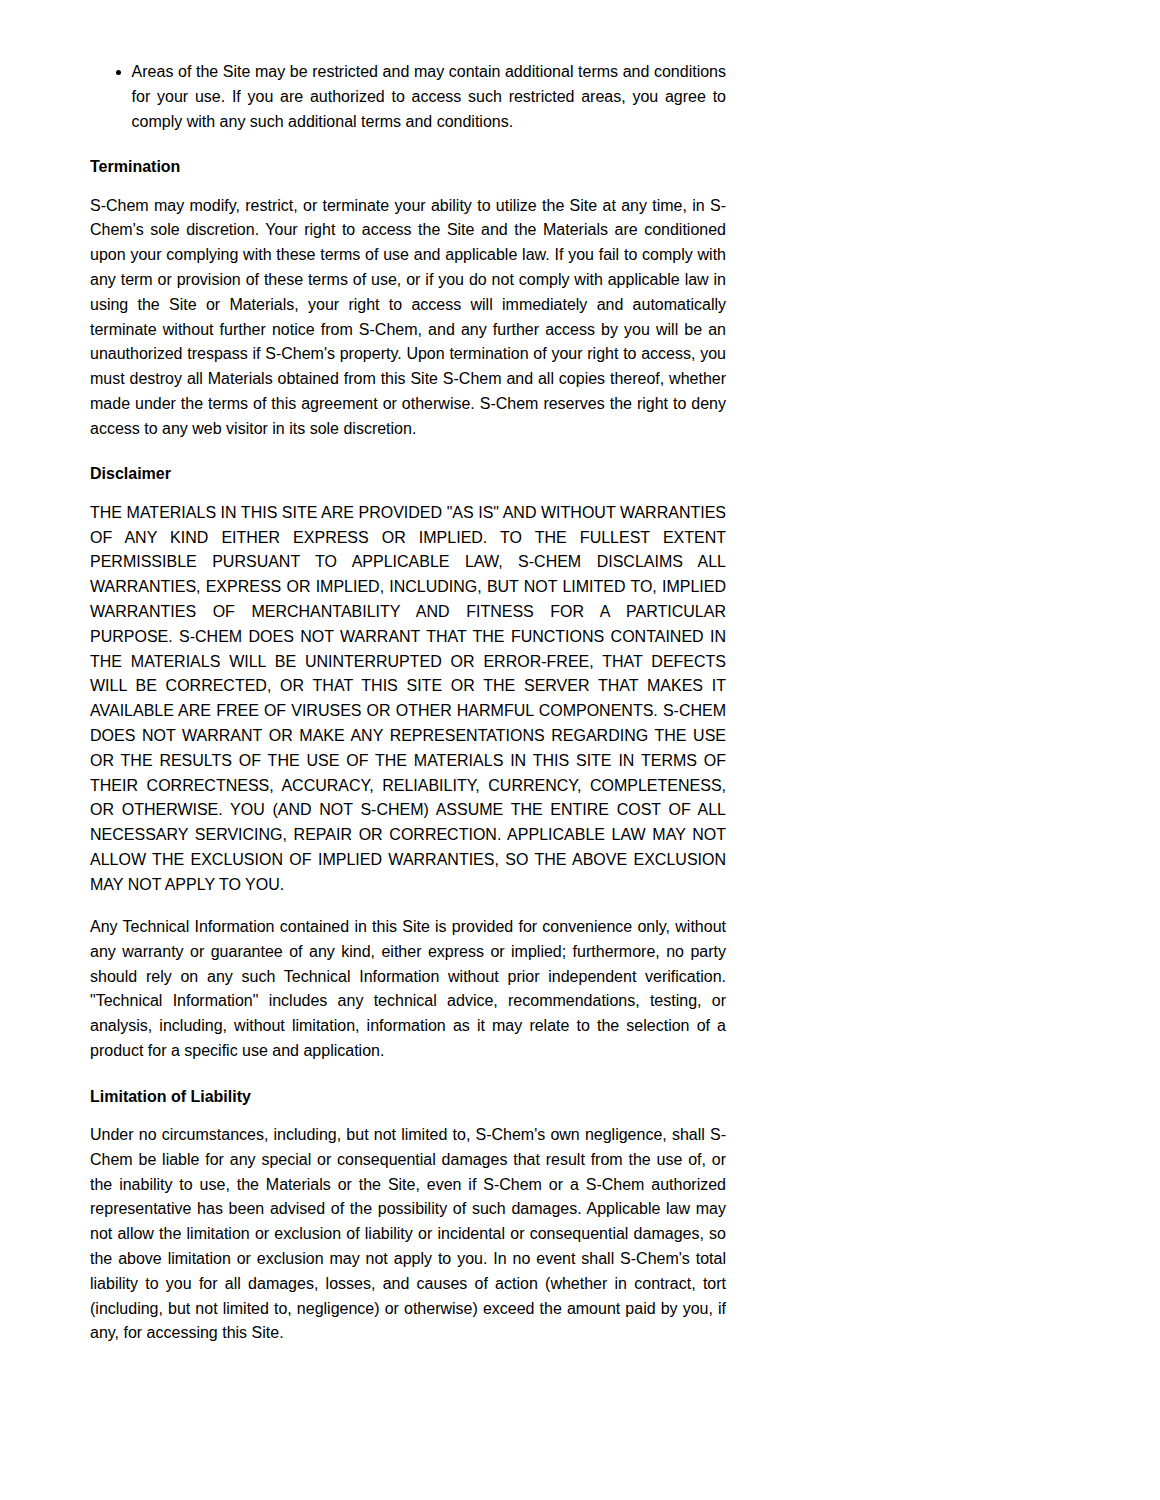Areas of the Site may be restricted and may contain additional terms and conditions for your use. If you are authorized to access such restricted areas, you agree to comply with any such additional terms and conditions.
Termination
S-Chem may modify, restrict, or terminate your ability to utilize the Site at any time, in S-Chem's sole discretion. Your right to access the Site and the Materials are conditioned upon your complying with these terms of use and applicable law. If you fail to comply with any term or provision of these terms of use, or if you do not comply with applicable law in using the Site or Materials, your right to access will immediately and automatically terminate without further notice from S-Chem, and any further access by you will be an unauthorized trespass if S-Chem's property. Upon termination of your right to access, you must destroy all Materials obtained from this Site S-Chem and all copies thereof, whether made under the terms of this agreement or otherwise. S-Chem reserves the right to deny access to any web visitor in its sole discretion.
Disclaimer
THE MATERIALS IN THIS SITE ARE PROVIDED "AS IS" AND WITHOUT WARRANTIES OF ANY KIND EITHER EXPRESS OR IMPLIED. TO THE FULLEST EXTENT PERMISSIBLE PURSUANT TO APPLICABLE LAW, S-CHEM DISCLAIMS ALL WARRANTIES, EXPRESS OR IMPLIED, INCLUDING, BUT NOT LIMITED TO, IMPLIED WARRANTIES OF MERCHANTABILITY AND FITNESS FOR A PARTICULAR PURPOSE. S-CHEM DOES NOT WARRANT THAT THE FUNCTIONS CONTAINED IN THE MATERIALS WILL BE UNINTERRUPTED OR ERROR-FREE, THAT DEFECTS WILL BE CORRECTED, OR THAT THIS SITE OR THE SERVER THAT MAKES IT AVAILABLE ARE FREE OF VIRUSES OR OTHER HARMFUL COMPONENTS. S-CHEM DOES NOT WARRANT OR MAKE ANY REPRESENTATIONS REGARDING THE USE OR THE RESULTS OF THE USE OF THE MATERIALS IN THIS SITE IN TERMS OF THEIR CORRECTNESS, ACCURACY, RELIABILITY, CURRENCY, COMPLETENESS, OR OTHERWISE. YOU (AND NOT S-CHEM) ASSUME THE ENTIRE COST OF ALL NECESSARY SERVICING, REPAIR OR CORRECTION. APPLICABLE LAW MAY NOT ALLOW THE EXCLUSION OF IMPLIED WARRANTIES, SO THE ABOVE EXCLUSION MAY NOT APPLY TO YOU.
Any Technical Information contained in this Site is provided for convenience only, without any warranty or guarantee of any kind, either express or implied; furthermore, no party should rely on any such Technical Information without prior independent verification. "Technical Information" includes any technical advice, recommendations, testing, or analysis, including, without limitation, information as it may relate to the selection of a product for a specific use and application.
Limitation of Liability
Under no circumstances, including, but not limited to, S-Chem's own negligence, shall S-Chem be liable for any special or consequential damages that result from the use of, or the inability to use, the Materials or the Site, even if S-Chem or a S-Chem authorized representative has been advised of the possibility of such damages. Applicable law may not allow the limitation or exclusion of liability or incidental or consequential damages, so the above limitation or exclusion may not apply to you. In no event shall S-Chem's total liability to you for all damages, losses, and causes of action (whether in contract, tort (including, but not limited to, negligence) or otherwise) exceed the amount paid by you, if any, for accessing this Site.